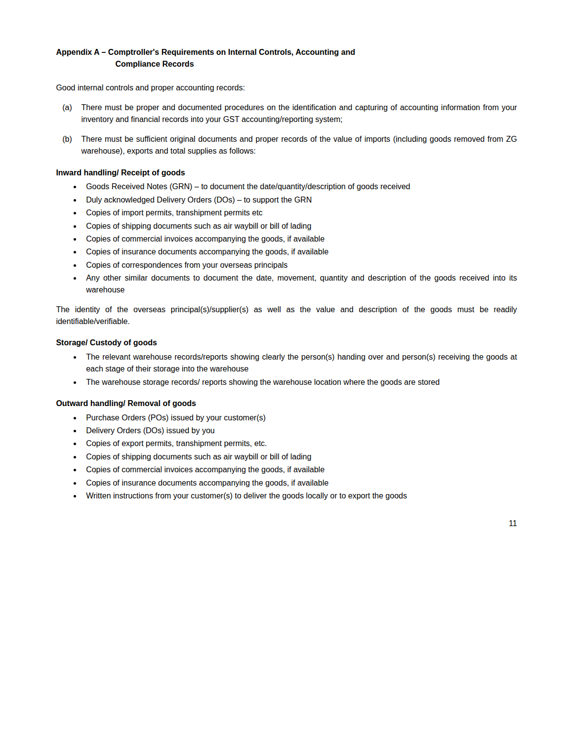Appendix A – Comptroller's Requirements on Internal Controls, Accounting and Compliance Records
Good internal controls and proper accounting records:
(a) There must be proper and documented procedures on the identification and capturing of accounting information from your inventory and financial records into your GST accounting/reporting system;
(b) There must be sufficient original documents and proper records of the value of imports (including goods removed from ZG warehouse), exports and total supplies as follows:
Inward handling/ Receipt of goods
Goods Received Notes (GRN) – to document the date/quantity/description of goods received
Duly acknowledged Delivery Orders (DOs) – to support the GRN
Copies of import permits, transhipment permits etc
Copies of shipping documents such as air waybill or bill of lading
Copies of commercial invoices accompanying the goods, if available
Copies of insurance documents accompanying the goods, if available
Copies of correspondences from your overseas principals
Any other similar documents to document the date, movement, quantity and description of the goods received into its warehouse
The identity of the overseas principal(s)/supplier(s) as well as the value and description of the goods must be readily identifiable/verifiable.
Storage/ Custody of goods
The relevant warehouse records/reports showing clearly the person(s) handing over and person(s) receiving the goods at each stage of their storage into the warehouse
The warehouse storage records/ reports showing the warehouse location where the goods are stored
Outward handling/ Removal of goods
Purchase Orders (POs) issued by your customer(s)
Delivery Orders (DOs) issued by you
Copies of export permits, transhipment permits, etc.
Copies of shipping documents such as air waybill or bill of lading
Copies of commercial invoices accompanying the goods, if available
Copies of insurance documents accompanying the goods, if available
Written instructions from your customer(s) to deliver the goods locally or to export the goods
11